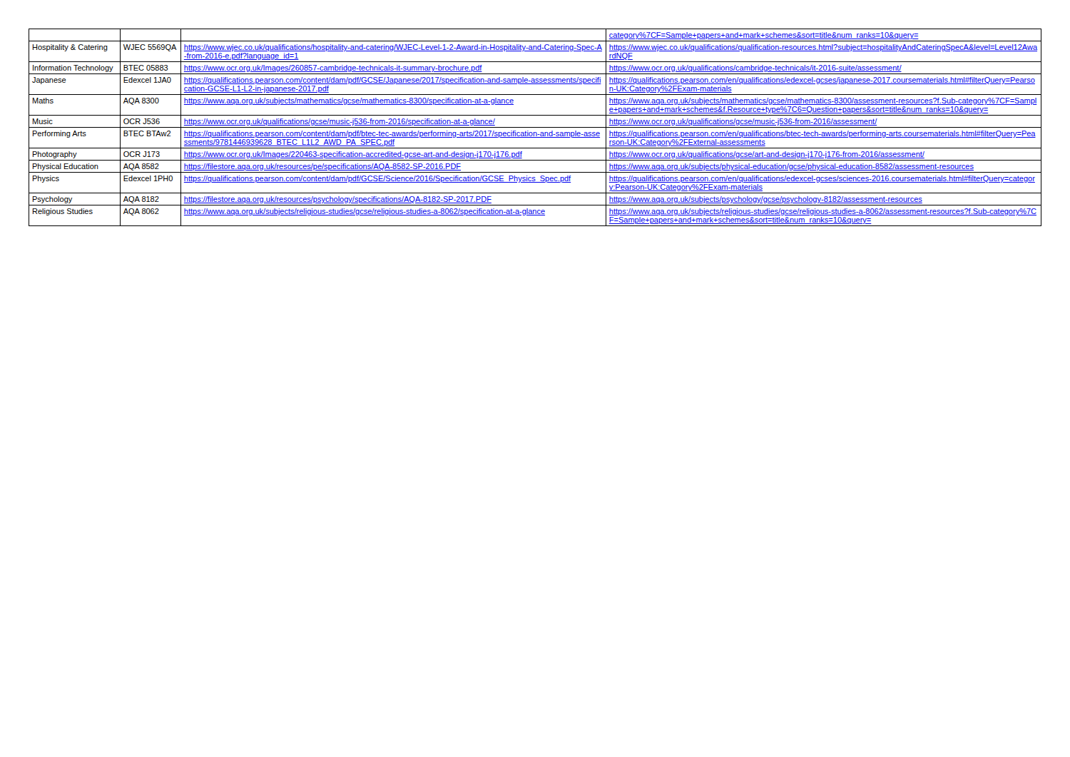| | | | category%7CF=Sample+papers+and+mark+schemes&sort=title&num_ranks=10&query= |
| Hospitality & Catering | WJEC 5569QA | https://www.wjec.co.uk/qualifications/hospitality-and-catering/WJEC-Level-1-2-Award-in-Hospitality-and-Catering-Spec-A-from-2016-e.pdf?language_id=1 | https://www.wjec.co.uk/qualifications/qualification-resources.html?subject=hospitalityAndCateringSpecA&level=Level12AwardNQF |
| Information Technology | BTEC 05883 | https://www.ocr.org.uk/Images/260857-cambridge-technicals-it-summary-brochure.pdf | https://www.ocr.org.uk/qualifications/cambridge-technicals/it-2016-suite/assessment/ |
| Japanese | Edexcel 1JA0 | https://qualifications.pearson.com/content/dam/pdf/GCSE/Japanese/2017/specification-and-sample-assessments/specification-GCSE-L1-L2-in-japanese-2017.pdf | https://qualifications.pearson.com/en/qualifications/edexcel-gcses/japanese-2017.coursematerials.html#filterQuery=Pearson-UK:Category%2FExam-materials |
| Maths | AQA 8300 | https://www.aqa.org.uk/subjects/mathematics/gcse/mathematics-8300/specification-at-a-glance | https://www.aqa.org.uk/subjects/mathematics/gcse/mathematics-8300/assessment-resources?f.Sub-category%7CF=Sample+papers+and+mark+schemes&f.Resource+type%7C6=Question+papers&sort=title&num_ranks=10&query= |
| Music | OCR J536 | https://www.ocr.org.uk/qualifications/gcse/music-j536-from-2016/specification-at-a-glance/ | https://www.ocr.org.uk/qualifications/gcse/music-j536-from-2016/assessment/ |
| Performing Arts | BTEC BTAw2 | https://qualifications.pearson.com/content/dam/pdf/btec-tec-awards/performing-arts/2017/specification-and-sample-assessments/9781446939628_BTEC_L1L2_AWD_PA_SPEC.pdf | https://qualifications.pearson.com/en/qualifications/btec-tech-awards/performing-arts.coursematerials.html#filterQuery=Pearson-UK:Category%2FExternal-assessments |
| Photography | OCR J173 | https://www.ocr.org.uk/Images/220463-specification-accredited-gcse-art-and-design-j170-j176.pdf | https://www.ocr.org.uk/qualifications/gcse/art-and-design-j170-j176-from-2016/assessment/ |
| Physical Education | AQA 8582 | https://filestore.aqa.org.uk/resources/pe/specifications/AQA-8582-SP-2016.PDF | https://www.aqa.org.uk/subjects/physical-education/gcse/physical-education-8582/assessment-resources |
| Physics | Edexcel 1PH0 | https://qualifications.pearson.com/content/dam/pdf/GCSE/Science/2016/Specification/GCSE_Physics_Spec.pdf | https://qualifications.pearson.com/en/qualifications/edexcel-gcses/sciences-2016.coursematerials.html#filterQuery=category:Pearson-UK:Category%2FExam-materials |
| Psychology | AQA 8182 | https://filestore.aqa.org.uk/resources/psychology/specifications/AQA-8182-SP-2017.PDF | https://www.aqa.org.uk/subjects/psychology/gcse/psychology-8182/assessment-resources |
| Religious Studies | AQA 8062 | https://www.aqa.org.uk/subjects/religious-studies/gcse/religious-studies-a-8062/specification-at-a-glance | https://www.aqa.org.uk/subjects/religious-studies/gcse/religious-studies-a-8062/assessment-resources?f.Sub-category%7CF=Sample+papers+and+mark+schemes&sort=title&num_ranks=10&query= |